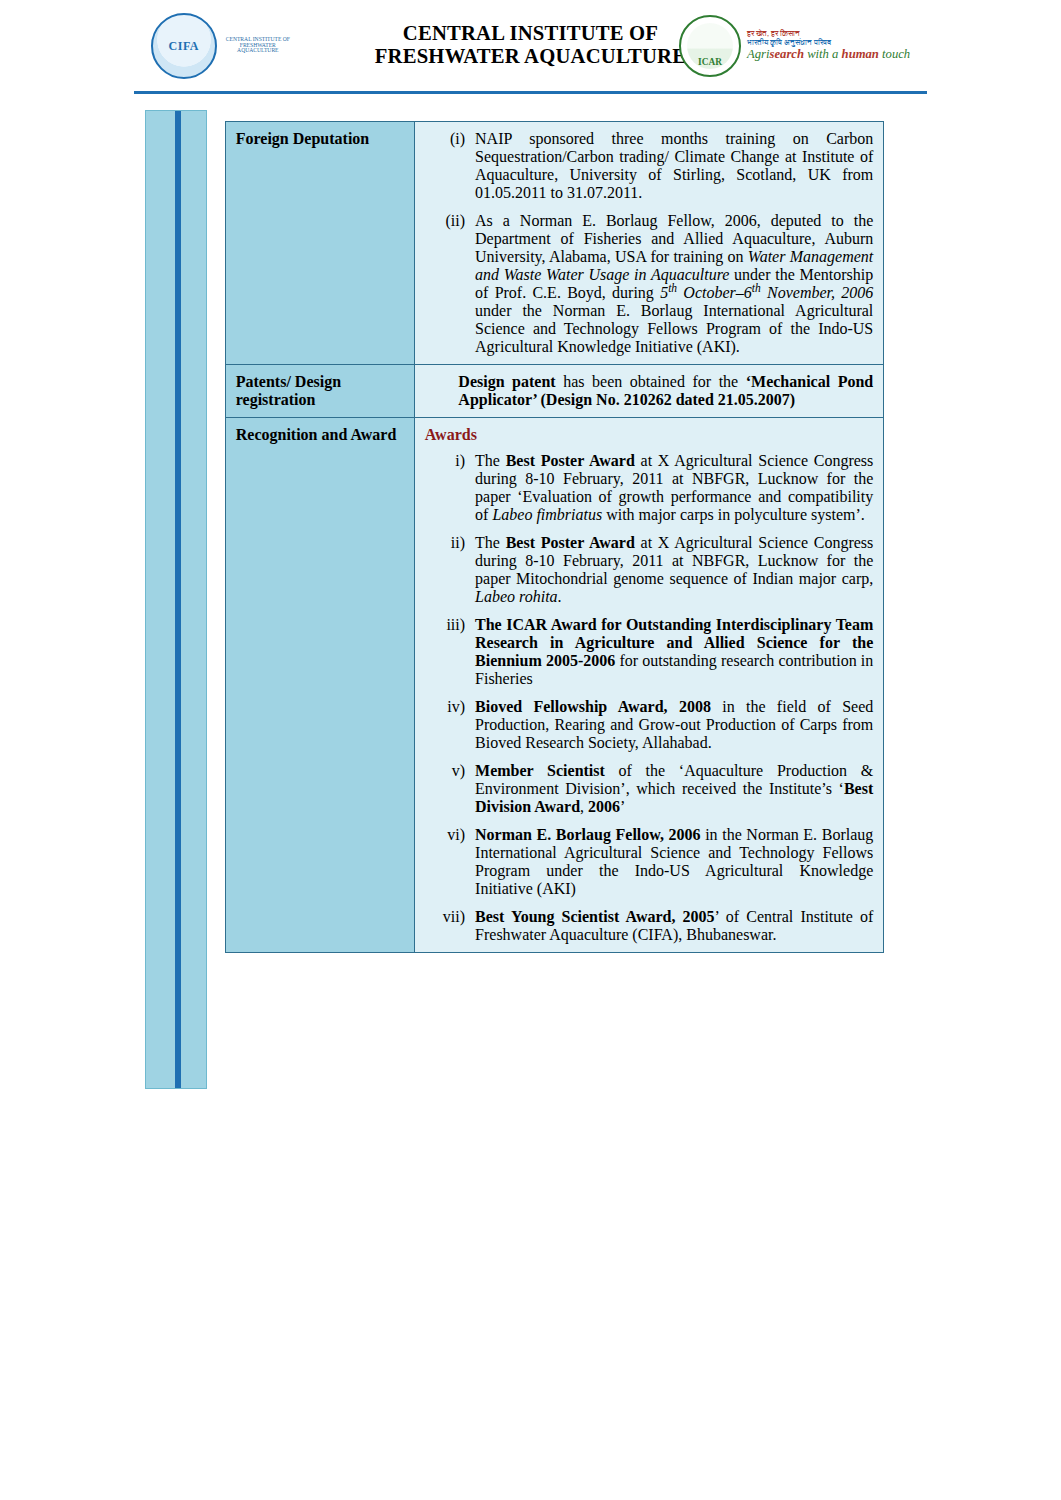CENTRAL INSTITUTE OF FRESHWATER AQUACULTURE
CENTRAL INSTITUTE OF
FRESHWATER AQUACULTURE
हर खेत, हर किसान भारतीय कृषि अनुसंधान परिषद Agrisearch with a human touch
| Foreign Deputation | (i) NAIP sponsored three months training on Carbon Sequestration/Carbon trading/ Climate Change at Institute of Aquaculture, University of Stirling, Scotland, UK from 01.05.2011 to 31.07.2011. (ii) As a Norman E. Borlaug Fellow, 2006, deputed to the Department of Fisheries and Allied Aquaculture, Auburn University, Alabama, USA for training on Water Management and Waste Water Usage in Aquaculture under the Mentorship of Prof. C.E. Boyd, during 5 th October–6 th November, 2006 under the Norman E. Borlaug International Agricultural Science and Technology Fellows Program of the Indo-US Agricultural Knowledge Initiative (AKI). |
| Patents/ Design registration | Design patent has been obtained for the ‘Mechanical Pond Applicator’ (Design No. 210262 dated 21.05.2007) |
| Recognition and Award | Awards i) The Best Poster Award at X Agricultural Science Congress during 8-10 February, 2011 at NBFGR, Lucknow for the paper ‘Evaluation of growth performance and compatibility of Labeo fimbriatus with major carps in polyculture system’. ii) The Best Poster Award at X Agricultural Science Congress during 8-10 February, 2011 at NBFGR, Lucknow for the paper Mitochondrial genome sequence of Indian major carp, Labeo rohita . iii) The ICAR Award for Outstanding Interdisciplinary Team Research in Agriculture and Allied Science for the Biennium 2005-2006 for outstanding research contribution in Fisheries iv) Bioved Fellowship Award, 2008 in the field of Seed Production, Rearing and Grow-out Production of Carps from Bioved Research Society, Allahabad. v) Member Scientist of the ‘Aquaculture Production & Environment Division’, which received the Institute’s ‘ Best Division Award , 2006 ’ vi) Norman E. Borlaug Fellow, 2006 in the Norman E. Borlaug International Agricultural Science and Technology Fellows Program under the Indo-US Agricultural Knowledge Initiative (AKI) vii) Best Young Scientist Award, 2005 ’ of Central Institute of Freshwater Aquaculture (CIFA), Bhubaneswar. |